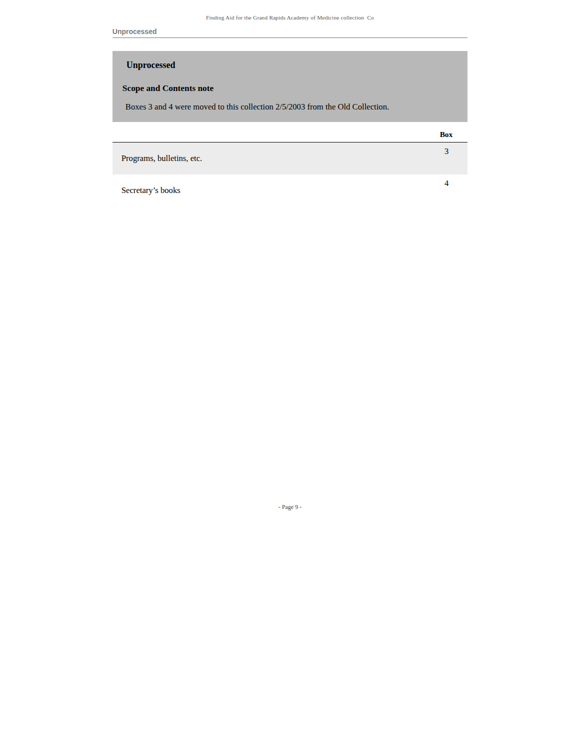Finding Aid for the Grand Rapids Academy of Medicine collection Co
Unprocessed
Unprocessed
Scope and Contents note
Boxes 3 and 4 were moved to this collection 2/5/2003 from the Old Collection.
| | Box |
| --- | --- |
| Programs, bulletins, etc. | 3 |
| Secretary’s books | 4 |
- Page 9 -